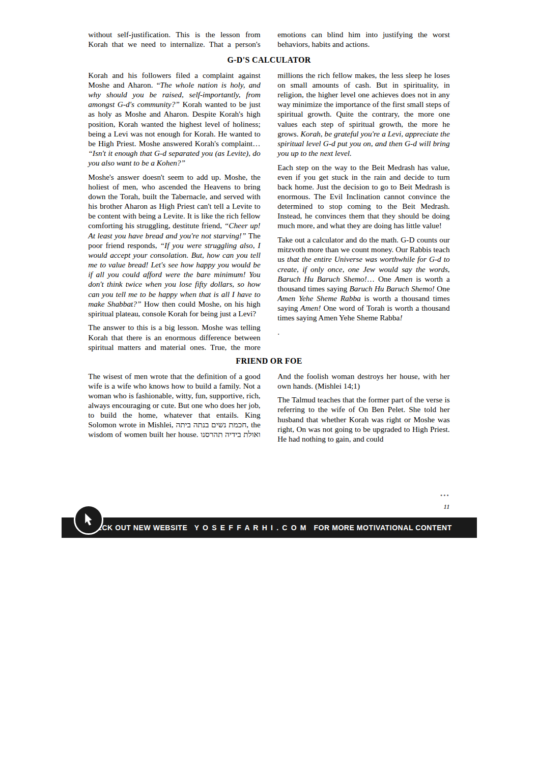without self-justification. This is the lesson from Korah that we need to internalize. That a person's emotions can blind him into justifying the worst behaviors, habits and actions.
G-d's Calculator
Korah and his followers filed a complaint against Moshe and Aharon. “The whole nation is holy, and why should you be raised, self-importantly, from amongst G-d's community?” Korah wanted to be just as holy as Moshe and Aharon. Despite Korah's high position, Korah wanted the highest level of holiness; being a Levi was not enough for Korah. He wanted to be High Priest. Moshe answered Korah's complaint… “Isn't it enough that G-d separated you (as Levite), do you also want to be a Kohen?”
Moshe's answer doesn't seem to add up. Moshe, the holiest of men, who ascended the Heavens to bring down the Torah, built the Tabernacle, and served with his brother Aharon as High Priest can't tell a Levite to be content with being a Levite. It is like the rich fellow comforting his struggling, destitute friend, “Cheer up! At least you have bread and you're not starving!” The poor friend responds, “If you were struggling also, I would accept your consolation. But, how can you tell me to value bread! Let's see how happy you would be if all you could afford were the bare minimum! You don't think twice when you lose fifty dollars, so how can you tell me to be happy when that is all I have to make Shabbat?” How then could Moshe, on his high spiritual plateau, console Korah for being just a Levi?
The answer to this is a big lesson. Moshe was telling Korah that there is an enormous difference between spiritual matters and material ones. True, the more millions the rich fellow makes, the less sleep he loses on small amounts of cash. But in spirituality, in religion, the higher level one achieves does not in any way minimize the importance of the first small steps of spiritual growth. Quite the contrary, the more one values each step of spiritual growth, the more he grows. Korah, be grateful you're a Levi, appreciate the spiritual level G-d put you on, and then G-d will bring you up to the next level.
Each step on the way to the Beit Medrash has value, even if you get stuck in the rain and decide to turn back home. Just the decision to go to Beit Medrash is enormous. The Evil Inclination cannot convince the determined to stop coming to the Beit Medrash. Instead, he convinces them that they should be doing much more, and what they are doing has little value!
Take out a calculator and do the math. G-D counts our mitzvoth more than we count money. Our Rabbis teach us that the entire Universe was worthwhile for G-d to create, if only once, one Jew would say the words, Baruch Hu Baruch Shemo!… One Amen is worth a thousand times saying Baruch Hu Baruch Shemo! One Amen Yehe Sheme Rabba is worth a thousand times saying Amen! One word of Torah is worth a thousand times saying Amen Yehe Sheme Rabba!
.
Friend or Foe
The wisest of men wrote that the definition of a good wife is a wife who knows how to build a family. Not a woman who is fashionable, witty, fun, supportive, rich, always encouraging or cute. But one who does her job, to build the home, whatever that entails. King Solomon wrote in Mishlei, חכמת נשים בנתה ביתה, the wisdom of women built her house. ואולת בידיה תהרסנו And the foolish woman destroys her house, with her own hands. (Mishlei 14;1)
The Talmud teaches that the former part of the verse is referring to the wife of On Ben Pelet. She told her husband that whether Korah was right or Moshe was right, On was not going to be upgraded to High Priest. He had nothing to gain, and could
•••
11
CHECK OUT NEW WEBSITE Y O S E F F A R H I . C O M FOR MORE MOTIVATIONAL CONTENT